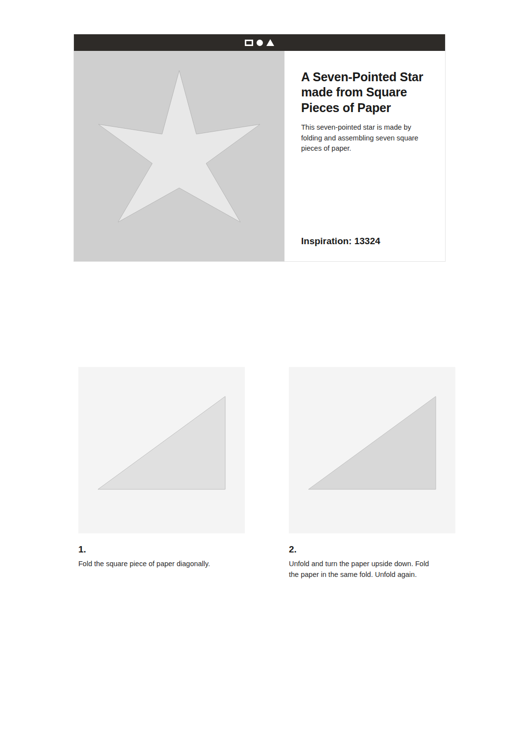A Seven-Pointed Star made from Square Pieces of Paper
This seven-pointed star is made by folding and assembling seven square pieces of paper.
Inspiration: 13324
1.
Fold the square piece of paper diagonally.
2.
Unfold and turn the paper upside down. Fold the paper in the same fold. Unfold again.